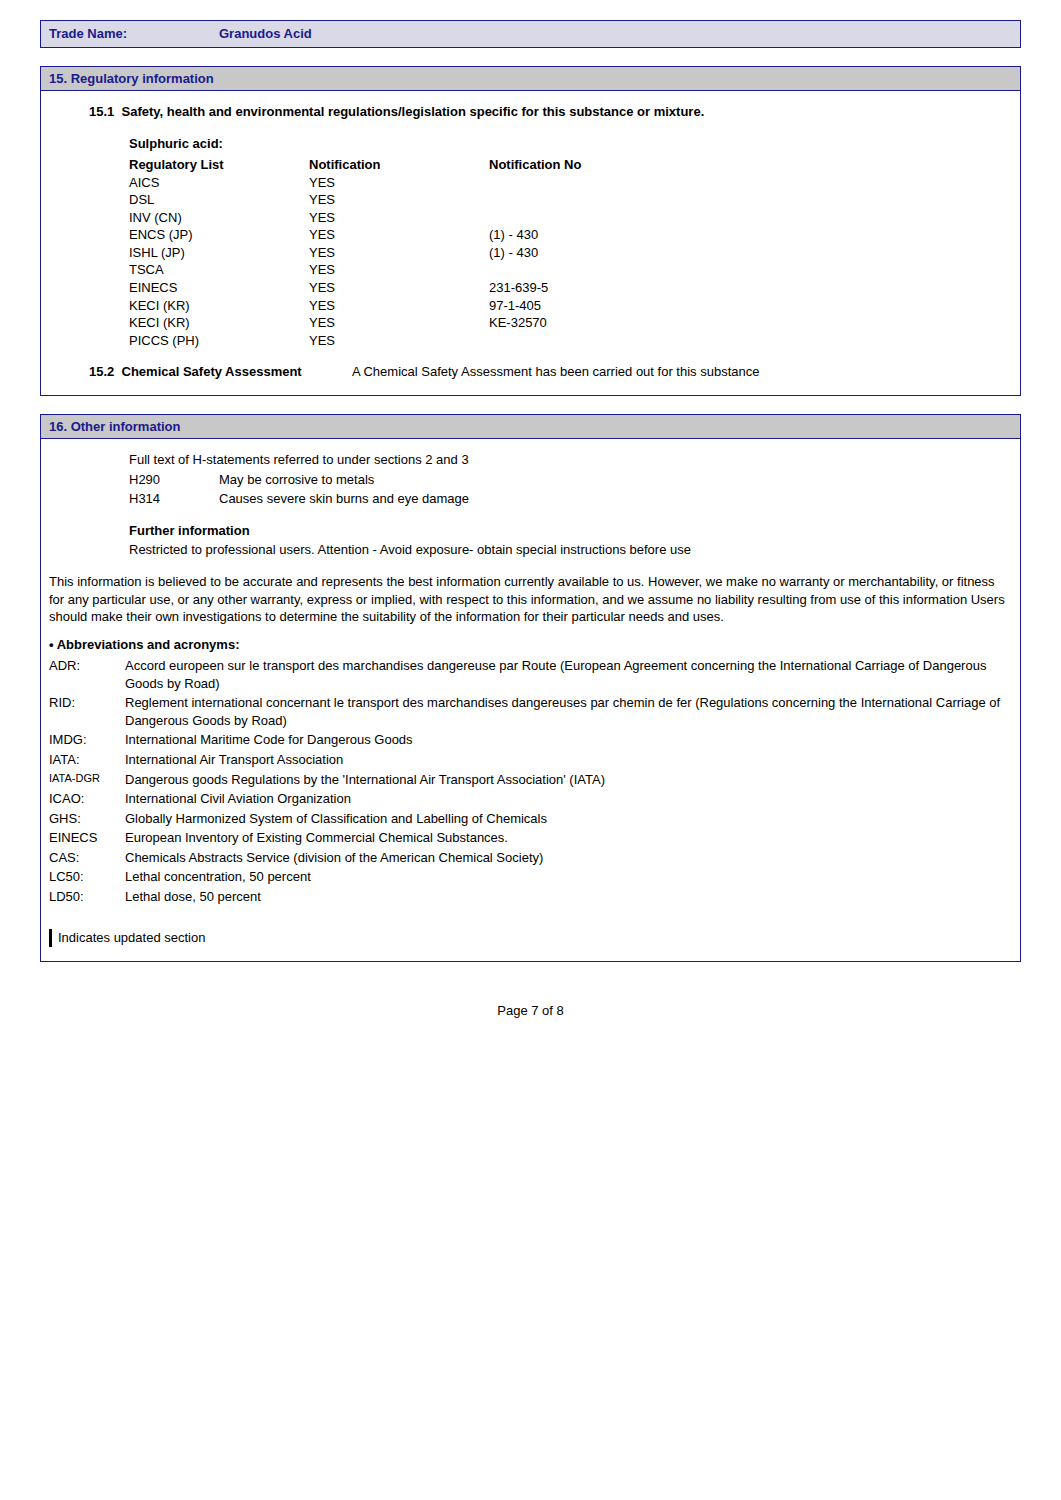Trade Name: Granudos Acid
15. Regulatory information
15.1 Safety, health and environmental regulations/legislation specific for this substance or mixture.
Sulphuric acid:
| Regulatory List | Notification | Notification No |
| --- | --- | --- |
| AICS | YES | |
| DSL | YES | |
| INV (CN) | YES | |
| ENCS (JP) | YES | (1) - 430 |
| ISHL (JP) | YES | (1) - 430 |
| TSCA | YES | |
| EINECS | YES | 231-639-5 |
| KECI (KR) | YES | 97-1-405 |
| KECI (KR) | YES | KE-32570 |
| PICCS (PH) | YES | |
15.2 Chemical Safety Assessment A Chemical Safety Assessment has been carried out for this substance
16. Other information
Full text of H-statements referred to under sections 2 and 3
H290 May be corrosive to metals
H314 Causes severe skin burns and eye damage
Further information
Restricted to professional users. Attention - Avoid exposure- obtain special instructions before use
This information is believed to be accurate and represents the best information currently available to us. However, we make no warranty or merchantability, or fitness for any particular use, or any other warranty, express or implied, with respect to this information, and we assume no liability resulting from use of this information Users should make their own investigations to determine the suitability of the information for their particular needs and uses.
Abbreviations and acronyms:
| ADR: | Accord europeen sur le transport des marchandises dangereuse par Route (European Agreement concerning the International Carriage of Dangerous Goods by Road) |
| RID: | Reglement international concernant le transport des marchandises dangereuses par chemin de fer (Regulations concerning the International Carriage of Dangerous Goods by Road) |
| IMDG: | International Maritime Code for Dangerous Goods |
| IATA: | International Air Transport Association |
| IATA-DGR | Dangerous goods Regulations by the 'International Air Transport Association' (IATA) |
| ICAO: | International Civil Aviation Organization |
| GHS: | Globally Harmonized System of Classification and Labelling of Chemicals |
| EINECS | European Inventory of Existing Commercial Chemical Substances. |
| CAS: | Chemicals Abstracts Service (division of the American Chemical Society) |
| LC50: | Lethal concentration, 50 percent |
| LD50: | Lethal dose, 50 percent |
Indicates updated section
Page 7 of 8